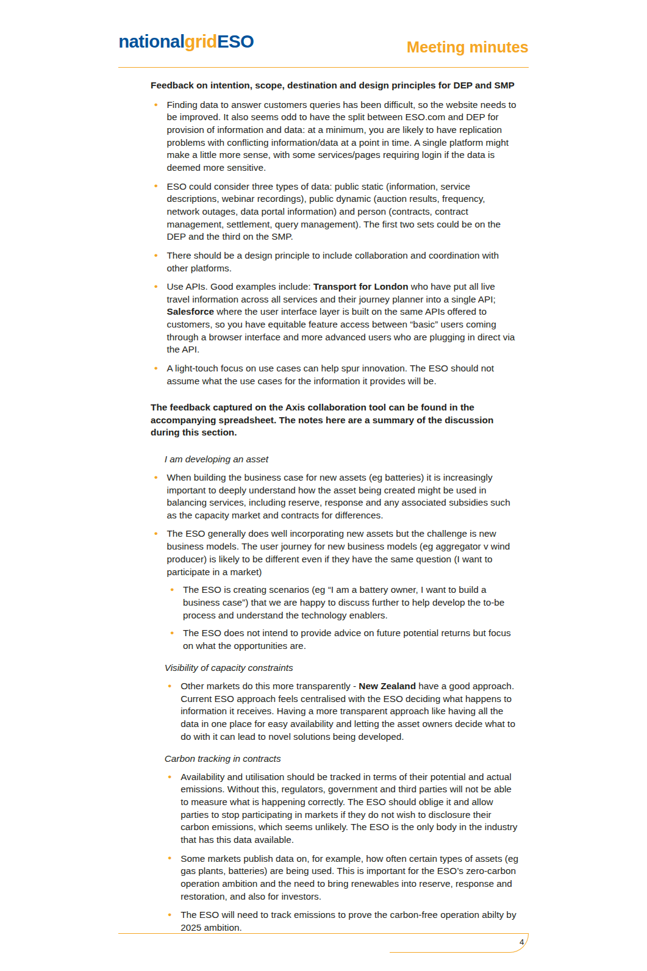national grid ESO
Meeting minutes
Feedback on intention, scope, destination and design principles for DEP and SMP
Finding data to answer customers queries has been difficult, so the website needs to be improved. It also seems odd to have the split between ESO.com and DEP for provision of information and data: at a minimum, you are likely to have replication problems with conflicting information/data at a point in time. A single platform might make a little more sense, with some services/pages requiring login if the data is deemed more sensitive.
ESO could consider three types of data: public static (information, service descriptions, webinar recordings), public dynamic (auction results, frequency, network outages, data portal information) and person (contracts, contract management, settlement, query management). The first two sets could be on the DEP and the third on the SMP.
There should be a design principle to include collaboration and coordination with other platforms.
Use APIs. Good examples include: Transport for London who have put all live travel information across all services and their journey planner into a single API; Salesforce where the user interface layer is built on the same APIs offered to customers, so you have equitable feature access between “basic” users coming through a browser interface and more advanced users who are plugging in direct via the API.
A light-touch focus on use cases can help spur innovation. The ESO should not assume what the use cases for the information it provides will be.
The feedback captured on the Axis collaboration tool can be found in the accompanying spreadsheet. The notes here are a summary of the discussion during this section.
I am developing an asset
When building the business case for new assets (eg batteries) it is increasingly important to deeply understand how the asset being created might be used in balancing services, including reserve, response and any associated subsidies such as the capacity market and contracts for differences.
The ESO generally does well incorporating new assets but the challenge is new business models. The user journey for new business models (eg aggregator v wind producer) is likely to be different even if they have the same question (I want to participate in a market)
The ESO is creating scenarios (eg “I am a battery owner, I want to build a business case”) that we are happy to discuss further to help develop the to-be process and understand the technology enablers.
The ESO does not intend to provide advice on future potential returns but focus on what the opportunities are.
Visibility of capacity constraints
Other markets do this more transparently - New Zealand have a good approach. Current ESO approach feels centralised with the ESO deciding what happens to information it receives. Having a more transparent approach like having all the data in one place for easy availability and letting the asset owners decide what to do with it can lead to novel solutions being developed.
Carbon tracking in contracts
Availability and utilisation should be tracked in terms of their potential and actual emissions. Without this, regulators, government and third parties will not be able to measure what is happening correctly. The ESO should oblige it and allow parties to stop participating in markets if they do not wish to disclosure their carbon emissions, which seems unlikely. The ESO is the only body in the industry that has this data available.
Some markets publish data on, for example, how often certain types of assets (eg gas plants, batteries) are being used. This is important for the ESO’s zero-carbon operation ambition and the need to bring renewables into reserve, response and restoration, and also for investors.
The ESO will need to track emissions to prove the carbon-free operation abilty by 2025 ambition.
4